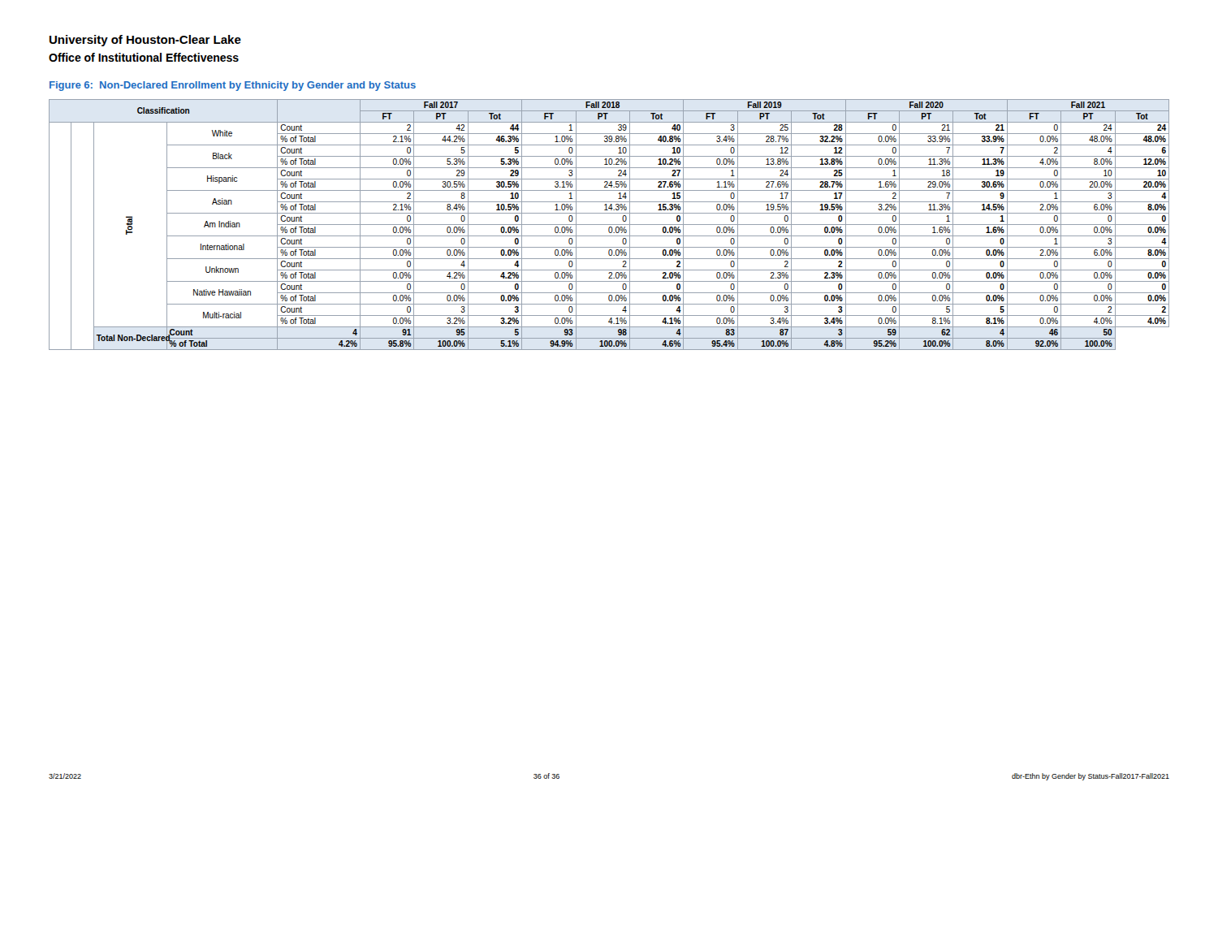University of Houston-Clear Lake
Office of Institutional Effectiveness
Figure 6: Non-Declared Enrollment by Ethnicity by Gender and by Status
| Classification | | Fall 2017 | Fall 2018 | Fall 2019 | Fall 2020 | Fall 2021 |
| --- | --- | --- | --- | --- | --- | --- |
| FT | PT | Tot | FT | PT | Tot | FT | PT | Tot | FT | PT | Tot | FT | PT | Tot |
| | | Total | White | Count | 2 | 42 | 44 | 1 | 39 | 40 | 3 | 25 | 28 | 0 | 21 | 21 | 0 | 24 | 24 |
| % of Total | 2.1% | 44.2% | 46.3% | 1.0% | 39.8% | 40.8% | 3.4% | 28.7% | 32.2% | 0.0% | 33.9% | 33.9% | 0.0% | 48.0% | 48.0% |
| Black | Count | 0 | 5 | 5 | 0 | 10 | 10 | 0 | 12 | 12 | 0 | 7 | 7 | 2 | 4 | 6 |
| % of Total | 0.0% | 5.3% | 5.3% | 0.0% | 10.2% | 10.2% | 0.0% | 13.8% | 13.8% | 0.0% | 11.3% | 11.3% | 4.0% | 8.0% | 12.0% |
| Hispanic | Count | 0 | 29 | 29 | 3 | 24 | 27 | 1 | 24 | 25 | 1 | 18 | 19 | 0 | 10 | 10 |
| % of Total | 0.0% | 30.5% | 30.5% | 3.1% | 24.5% | 27.6% | 1.1% | 27.6% | 28.7% | 1.6% | 29.0% | 30.6% | 0.0% | 20.0% | 20.0% |
| Asian | Count | 2 | 8 | 10 | 1 | 14 | 15 | 0 | 17 | 17 | 2 | 7 | 9 | 1 | 3 | 4 |
| % of Total | 2.1% | 8.4% | 10.5% | 1.0% | 14.3% | 15.3% | 0.0% | 19.5% | 19.5% | 3.2% | 11.3% | 14.5% | 2.0% | 6.0% | 8.0% |
| Am Indian | Count | 0 | 0 | 0 | 0 | 0 | 0 | 0 | 0 | 0 | 0 | 1 | 1 | 0 | 0 | 0 |
| % of Total | 0.0% | 0.0% | 0.0% | 0.0% | 0.0% | 0.0% | 0.0% | 0.0% | 0.0% | 0.0% | 1.6% | 1.6% | 0.0% | 0.0% | 0.0% |
| International | Count | 0 | 0 | 0 | 0 | 0 | 0 | 0 | 0 | 0 | 0 | 0 | 0 | 1 | 3 | 4 |
| % of Total | 0.0% | 0.0% | 0.0% | 0.0% | 0.0% | 0.0% | 0.0% | 0.0% | 0.0% | 0.0% | 0.0% | 0.0% | 2.0% | 6.0% | 8.0% |
| Unknown | Count | 0 | 4 | 4 | 0 | 2 | 2 | 0 | 2 | 2 | 0 | 0 | 0 | 0 | 0 | 0 |
| % of Total | 0.0% | 4.2% | 4.2% | 0.0% | 2.0% | 2.0% | 0.0% | 2.3% | 2.3% | 0.0% | 0.0% | 0.0% | 0.0% | 0.0% | 0.0% |
| Native Hawaiian | Count | 0 | 0 | 0 | 0 | 0 | 0 | 0 | 0 | 0 | 0 | 0 | 0 | 0 | 0 | 0 |
| % of Total | 0.0% | 0.0% | 0.0% | 0.0% | 0.0% | 0.0% | 0.0% | 0.0% | 0.0% | 0.0% | 0.0% | 0.0% | 0.0% | 0.0% | 0.0% |
| Multi-racial | Count | 0 | 3 | 3 | 0 | 4 | 4 | 0 | 3 | 3 | 0 | 5 | 5 | 0 | 2 | 2 |
| % of Total | 0.0% | 3.2% | 3.2% | 0.0% | 4.1% | 4.1% | 0.0% | 3.4% | 3.4% | 0.0% | 8.1% | 8.1% | 0.0% | 4.0% | 4.0% |
| Total Non-Declared | Count | 4 | 91 | 95 | 5 | 93 | 98 | 4 | 83 | 87 | 3 | 59 | 62 | 4 | 46 | 50 |
| % of Total | 4.2% | 95.8% | 100.0% | 5.1% | 94.9% | 100.0% | 4.6% | 95.4% | 100.0% | 4.8% | 95.2% | 100.0% | 8.0% | 92.0% | 100.0% |
3/21/2022 36 of 36 dbr-Ethn by Gender by Status-Fall2017-Fall2021